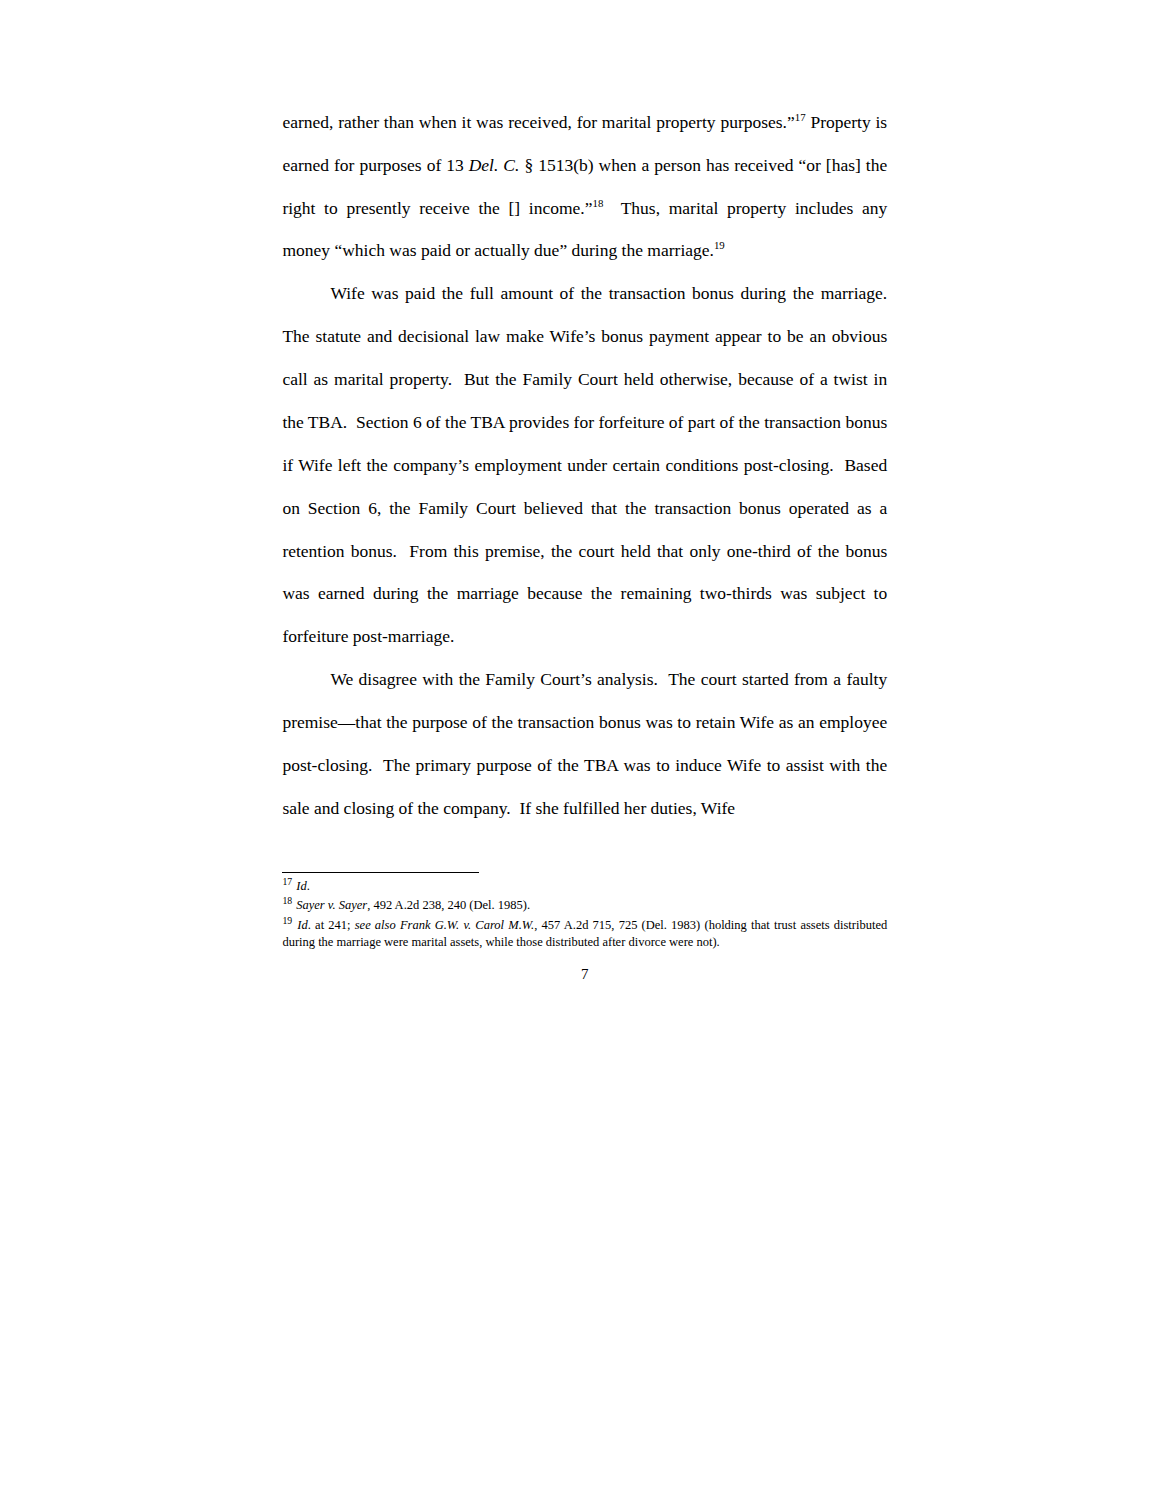earned, rather than when it was received, for marital property purposes.”17 Property is earned for purposes of 13 Del. C. § 1513(b) when a person has received “or [has] the right to presently receive the [] income.”18 Thus, marital property includes any money “which was paid or actually due” during the marriage.19
Wife was paid the full amount of the transaction bonus during the marriage. The statute and decisional law make Wife’s bonus payment appear to be an obvious call as marital property. But the Family Court held otherwise, because of a twist in the TBA. Section 6 of the TBA provides for forfeiture of part of the transaction bonus if Wife left the company’s employment under certain conditions post-closing. Based on Section 6, the Family Court believed that the transaction bonus operated as a retention bonus. From this premise, the court held that only one-third of the bonus was earned during the marriage because the remaining two-thirds was subject to forfeiture post-marriage.
We disagree with the Family Court’s analysis. The court started from a faulty premise—that the purpose of the transaction bonus was to retain Wife as an employee post-closing. The primary purpose of the TBA was to induce Wife to assist with the sale and closing of the company. If she fulfilled her duties, Wife
17 Id.
18 Sayer v. Sayer, 492 A.2d 238, 240 (Del. 1985).
19 Id. at 241; see also Frank G.W. v. Carol M.W., 457 A.2d 715, 725 (Del. 1983) (holding that trust assets distributed during the marriage were marital assets, while those distributed after divorce were not).
7